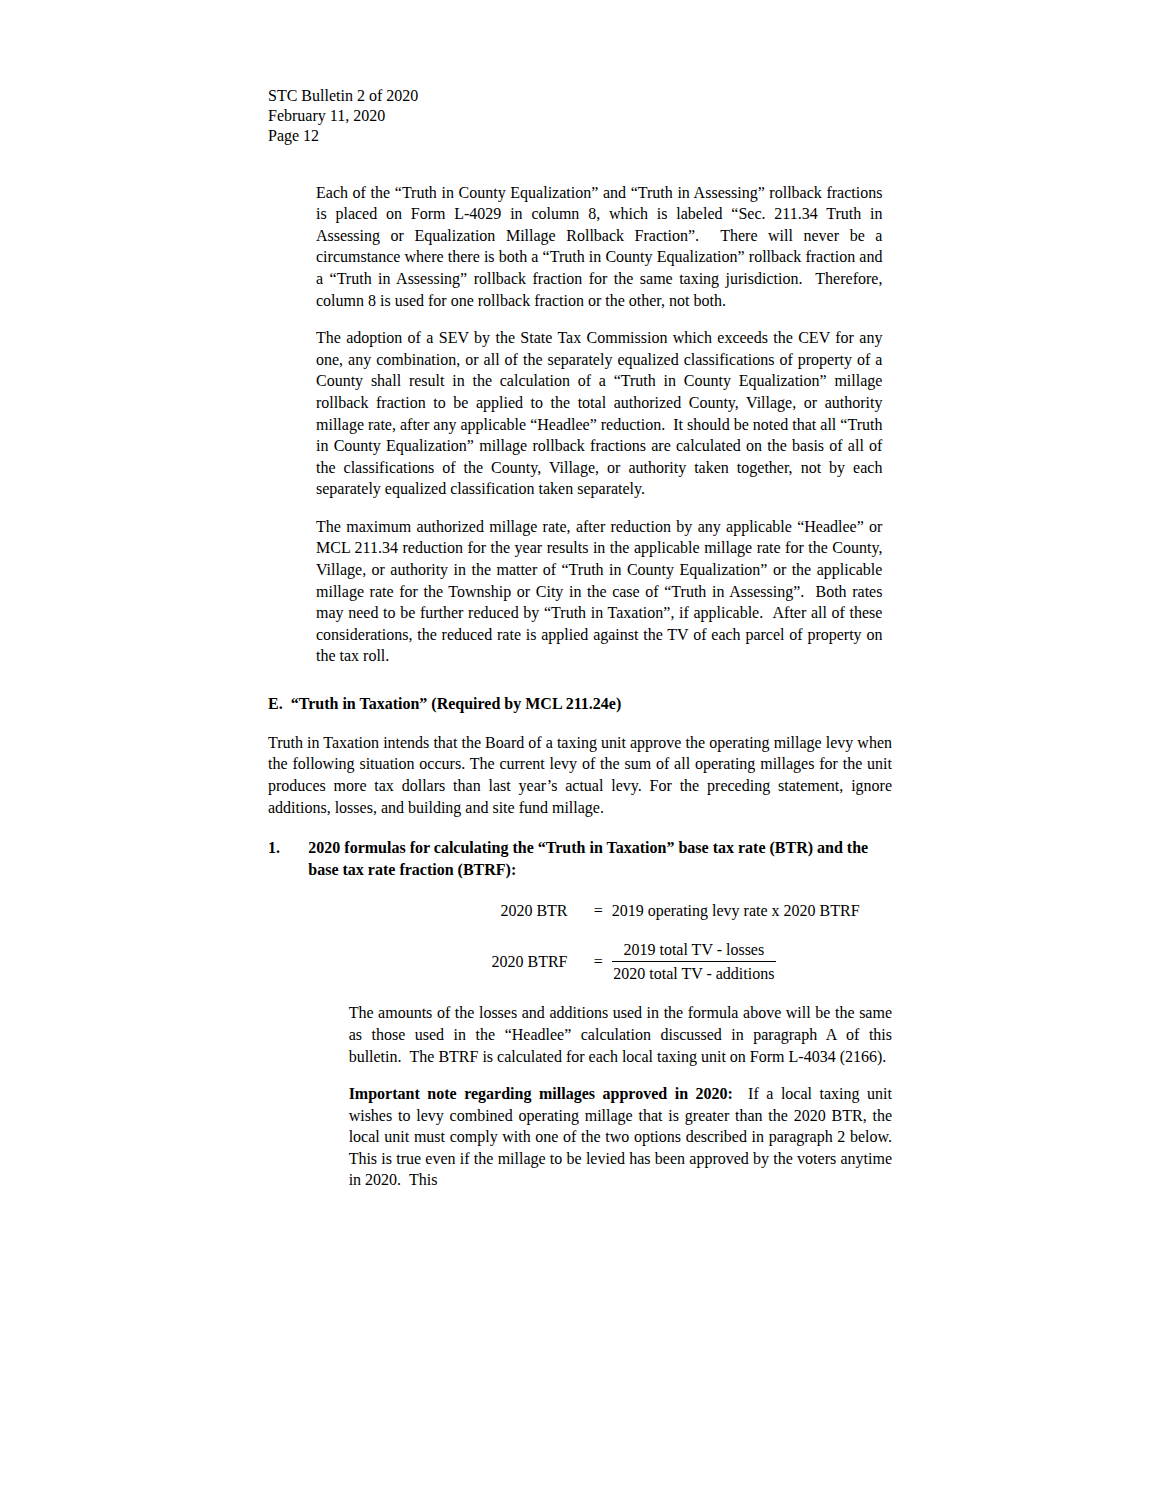STC Bulletin 2 of 2020
February 11, 2020
Page 12
Each of the “Truth in County Equalization” and “Truth in Assessing” rollback fractions is placed on Form L-4029 in column 8, which is labeled “Sec. 211.34 Truth in Assessing or Equalization Millage Rollback Fraction”. There will never be a circumstance where there is both a “Truth in County Equalization” rollback fraction and a “Truth in Assessing” rollback fraction for the same taxing jurisdiction. Therefore, column 8 is used for one rollback fraction or the other, not both.
The adoption of a SEV by the State Tax Commission which exceeds the CEV for any one, any combination, or all of the separately equalized classifications of property of a County shall result in the calculation of a “Truth in County Equalization” millage rollback fraction to be applied to the total authorized County, Village, or authority millage rate, after any applicable “Headlee” reduction. It should be noted that all “Truth in County Equalization” millage rollback fractions are calculated on the basis of all of the classifications of the County, Village, or authority taken together, not by each separately equalized classification taken separately.
The maximum authorized millage rate, after reduction by any applicable “Headlee” or MCL 211.34 reduction for the year results in the applicable millage rate for the County, Village, or authority in the matter of “Truth in County Equalization” or the applicable millage rate for the Township or City in the case of “Truth in Assessing”. Both rates may need to be further reduced by “Truth in Taxation”, if applicable. After all of these considerations, the reduced rate is applied against the TV of each parcel of property on the tax roll.
E. “Truth in Taxation” (Required by MCL 211.24e)
Truth in Taxation intends that the Board of a taxing unit approve the operating millage levy when the following situation occurs. The current levy of the sum of all operating millages for the unit produces more tax dollars than last year’s actual levy. For the preceding statement, ignore additions, losses, and building and site fund millage.
1.
2020 formulas for calculating the “Truth in Taxation” base tax rate (BTR) and the base tax rate fraction (BTRF):
2020 BTR = 2019 operating levy rate x 2020 BTRF
2020 BTRF = 2019 total TV - losses 2020 total TV - additions
The amounts of the losses and additions used in the formula above will be the same as those used in the “Headlee” calculation discussed in paragraph A of this bulletin. The BTRF is calculated for each local taxing unit on Form L-4034 (2166).
Important note regarding millages approved in 2020: If a local taxing unit wishes to levy combined operating millage that is greater than the 2020 BTR, the local unit must comply with one of the two options described in paragraph 2 below. This is true even if the millage to be levied has been approved by the voters anytime in 2020. This